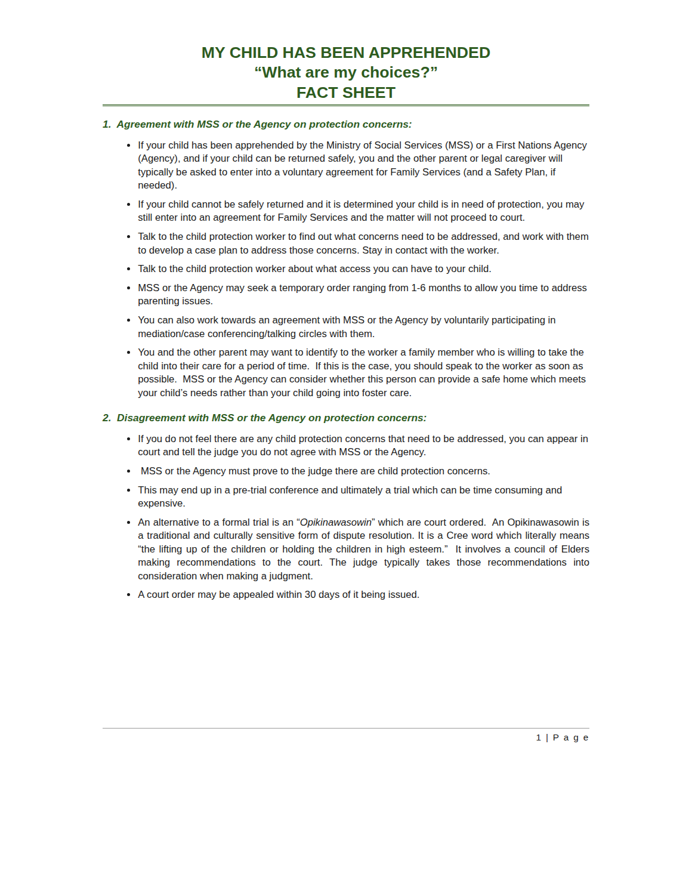MY CHILD HAS BEEN APPREHENDED “What are my choices?” FACT SHEET
1. Agreement with MSS or the Agency on protection concerns:
If your child has been apprehended by the Ministry of Social Services (MSS) or a First Nations Agency (Agency), and if your child can be returned safely, you and the other parent or legal caregiver will typically be asked to enter into a voluntary agreement for Family Services (and a Safety Plan, if needed).
If your child cannot be safely returned and it is determined your child is in need of protection, you may still enter into an agreement for Family Services and the matter will not proceed to court.
Talk to the child protection worker to find out what concerns need to be addressed, and work with them to develop a case plan to address those concerns. Stay in contact with the worker.
Talk to the child protection worker about what access you can have to your child.
MSS or the Agency may seek a temporary order ranging from 1-6 months to allow you time to address parenting issues.
You can also work towards an agreement with MSS or the Agency by voluntarily participating in mediation/case conferencing/talking circles with them.
You and the other parent may want to identify to the worker a family member who is willing to take the child into their care for a period of time. If this is the case, you should speak to the worker as soon as possible. MSS or the Agency can consider whether this person can provide a safe home which meets your child’s needs rather than your child going into foster care.
2. Disagreement with MSS or the Agency on protection concerns:
If you do not feel there are any child protection concerns that need to be addressed, you can appear in court and tell the judge you do not agree with MSS or the Agency.
MSS or the Agency must prove to the judge there are child protection concerns.
This may end up in a pre-trial conference and ultimately a trial which can be time consuming and expensive.
An alternative to a formal trial is an “Opikinawasowin” which are court ordered. An Opikinawasowin is a traditional and culturally sensitive form of dispute resolution. It is a Cree word which literally means “the lifting up of the children or holding the children in high esteem.” It involves a council of Elders making recommendations to the court. The judge typically takes those recommendations into consideration when making a judgment.
A court order may be appealed within 30 days of it being issued.
1 | P a g e